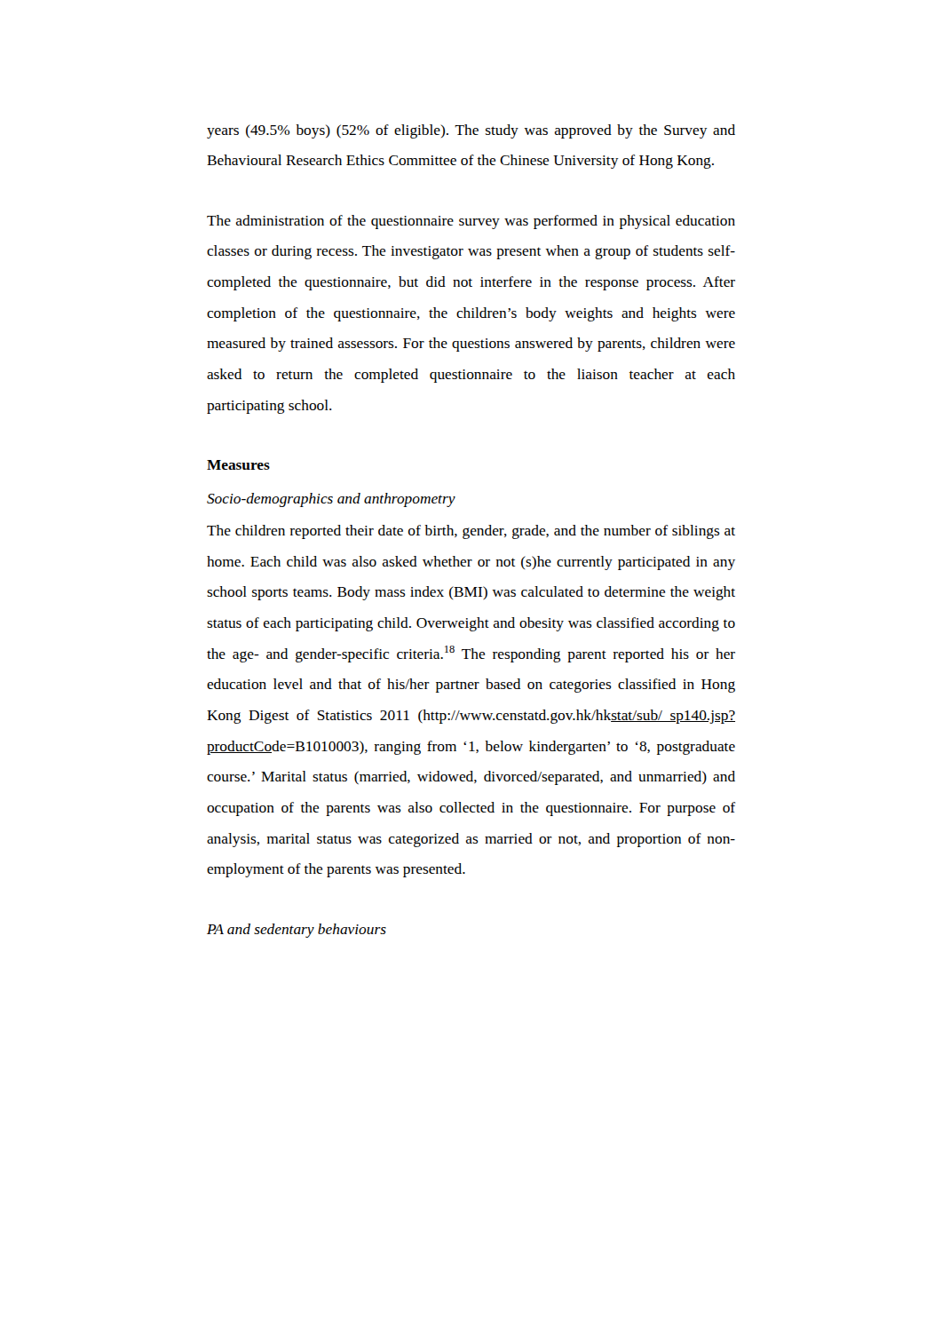years (49.5% boys) (52% of eligible). The study was approved by the Survey and Behavioural Research Ethics Committee of the Chinese University of Hong Kong.
The administration of the questionnaire survey was performed in physical education classes or during recess. The investigator was present when a group of students self-completed the questionnaire, but did not interfere in the response process. After completion of the questionnaire, the children’s body weights and heights were measured by trained assessors. For the questions answered by parents, children were asked to return the completed questionnaire to the liaison teacher at each participating school.
Measures
Socio-demographics and anthropometry
The children reported their date of birth, gender, grade, and the number of siblings at home. Each child was also asked whether or not (s)he currently participated in any school sports teams. Body mass index (BMI) was calculated to determine the weight status of each participating child. Overweight and obesity was classified according to the age- and gender-specific criteria.18 The responding parent reported his or her education level and that of his/her partner based on categories classified in Hong Kong Digest of Statistics 2011 (http://www.censtatd.gov.hk/hkstat/sub/ sp140.jsp?productCode=B1010003), ranging from ‘1, below kindergarten’ to ‘8, postgraduate course.’ Marital status (married, widowed, divorced/separated, and unmarried) and occupation of the parents was also collected in the questionnaire. For purpose of analysis, marital status was categorized as married or not, and proportion of non-employment of the parents was presented.
PA and sedentary behaviours